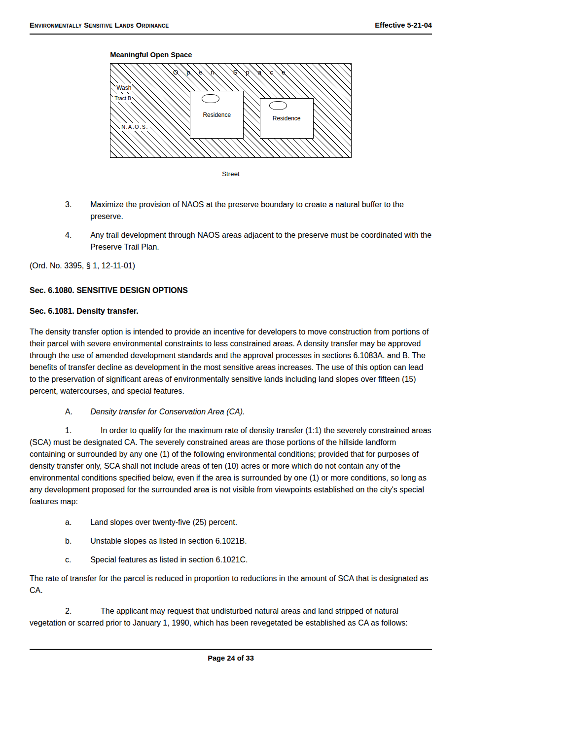Environmentally Sensitive Lands Ordinance Effective 5-21-04
Meaningful Open Space
O p e n S p a c e
Wash
Tract B
N.A.O.S.
Residence
Residence
Street
3.
Maximize the provision of NAOS at the preserve boundary to create a natural buffer to the preserve.
4.
Any trail development through NAOS areas adjacent to the preserve must be coordinated with the Preserve Trail Plan.
(Ord. No. 3395, § 1, 12-11-01)
Sec. 6.1080. SENSITIVE DESIGN OPTIONS
Sec. 6.1081. Density transfer.
The density transfer option is intended to provide an incentive for developers to move construction from portions of their parcel with severe environmental constraints to less constrained areas. A density transfer may be approved through the use of amended development standards and the approval processes in sections 6.1083A. and B. The benefits of transfer decline as development in the most sensitive areas increases. The use of this option can lead to the preservation of significant areas of environmentally sensitive lands including land slopes over fifteen (15) percent, watercourses, and special features.
A.
Density transfer for Conservation Area (CA).
1. In order to qualify for the maximum rate of density transfer (1:1) the severely constrained areas (SCA) must be designated CA. The severely constrained areas are those portions of the hillside landform containing or surrounded by any one (1) of the following environmental conditions; provided that for purposes of density transfer only, SCA shall not include areas of ten (10) acres or more which do not contain any of the environmental conditions specified below, even if the area is surrounded by one (1) or more conditions, so long as any development proposed for the surrounded area is not visible from viewpoints established on the city's special features map:
a.
Land slopes over twenty-five (25) percent.
b.
Unstable slopes as listed in section 6.1021B.
c.
Special features as listed in section 6.1021C.
The rate of transfer for the parcel is reduced in proportion to reductions in the amount of SCA that is designated as CA.
2. The applicant may request that undisturbed natural areas and land stripped of natural vegetation or scarred prior to January 1, 1990, which has been revegetated be established as CA as follows:
Page 24 of 33